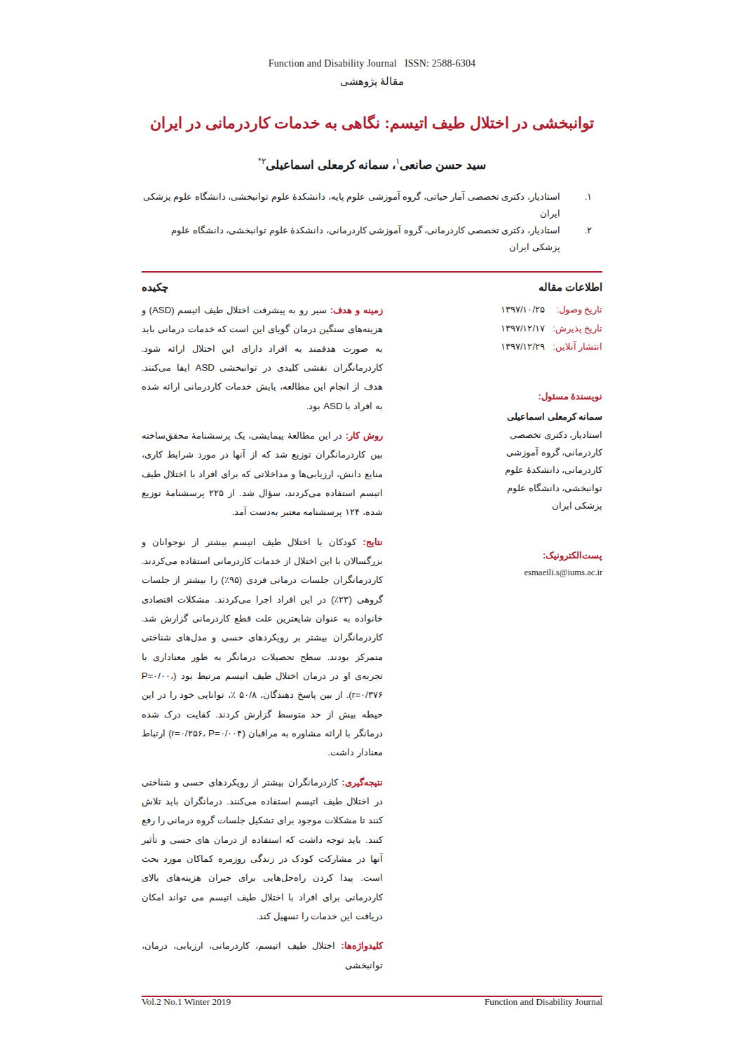Function and Disability Journal ISSN: 2588-6304
مقالۀ پژوهشی
توانبخشی در اختلال طیف اتیسم: نگاهی به خدمات کاردرمانی در ایران
سید حسن صانعی۱، سمانه کرمعلی اسماعیلی۲*
۱. استادیار، دکتری تخصصی آمار حیاتی، گروه آموزشی علوم پایه، دانشکدۀ علوم توانبخشی، دانشگاه علوم پزشکی ایران
۲. استادیار، دکتری تخصصی کاردرمانی، گروه آموزشی کاردرمانی، دانشکدۀ علوم توانبخشی، دانشگاه علوم پزشکی ایران
اطلاعات مقاله
تاریخ وصول: ۱۳۹۷/۱۰/۲۵
تاریخ پذیرش: ۱۳۹۷/۱۲/۱۷
انتشار آنلاین: ۱۳۹۷/۱۲/۲۹
نویسندۀ مسئول: سمانه کرمعلی اسماعیلی
استادیار، دکتری تخصصی کاردرمانی، گروه آموزشی کاردرمانی، دانشکدۀ علوم توانبخشی، دانشگاه علوم پزشکی ایران
پست‌الکترونیک: esmaeili.s@iums.ac.ir
چکیده
زمینه و هدف: سیر رو به پیشرفت اختلال طیف اتیسم (ASD) و هزینه‌های سنگین درمان گویای این است که خدمات درمانی باید به صورت هدفمند به افراد دارای این اختلال ارائه شود. کاردرمانگران نقشی کلیدی در توانبخشی ASD ایفا می‌کنند. هدف از انجام این مطالعه، پایش خدمات کاردرمانی ارائه شده به افراد با ASD بود.
روش کار: در این مطالعۀ پیمایشی، یک پرسشنامۀ محقق‌ساخته بین کاردرمانگران توزیع شد که از آنها در مورد شرایط کاری، منابع دانش، ارزیابی‌ها و مداخلاتی که برای افراد با اختلال طیف اتیسم استفاده می‌کردند، سؤال شد. از ۲۲۵ پرسشنامۀ توزیع شده، ۱۲۴ پرسشنامه معتبر به‌دست آمد.
نتایج: کودکان با اختلال طیف اتیسم بیشتر از نوجوانان و بزرگسالان با این اختلال از خدمات کاردرمانی استفاده می‌کردند. کاردرمانگران جلسات درمانی فردی (۹۵٪) را بیشتر از جلسات گروهی (۲۳٪) در این افراد اجرا می‌کردند. مشکلات اقتصادی خانواده به عنوان شایعترین علت قطع کاردرمانی گزارش شد. کاردرمانگران بیشتر بر رویکردهای حسی و مدل‌های شناختی متمرکز بودند. سطح تحصیلات درمانگر به طور معناداری با تجربه‌ی او در درمان اختلال طیف اتیسم مرتبط بود (P=۰/۰۰، r=۰/۳۷۶). از بین پاسخ دهندگان، ۵۰/۸ ٪، توانایی خود را در این حیطه بیش از حد متوسط گزارش کردند. کفایت درک شده درمانگر با ارائه مشاوره به مراقبان (r=۰/۲۵۶، P=۰/۰۰۴) ارتباط معنادار داشت.
نتیجه‌گیری: کاردرمانگران بیشتر از رویکردهای حسی و شناختی در اختلال طیف اتیسم استفاده می‌کنند. درمانگران باید تلاش کنند تا مشکلات موجود برای تشکیل جلسات گروه درمانی را رفع کنند. باید توجه داشت که استفاده از درمان های حسی و تأثیر آنها در مشارکت کودک در زندگی روزمره کماکان مورد بحث است. پیدا کردن راه‌حل‌هایی برای جبران هزینه‌های بالای کاردرمانی برای افراد با اختلال طیف اتیسم می تواند امکان دریافت این خدمات را تسهیل کند.
کلیدواژه‌ها: اختلال طیف اتیسم، کاردرمانی، ارزیابی، درمان، توانبخشی
Vol.2 No.1 Winter 2019 Function and Disability Journal